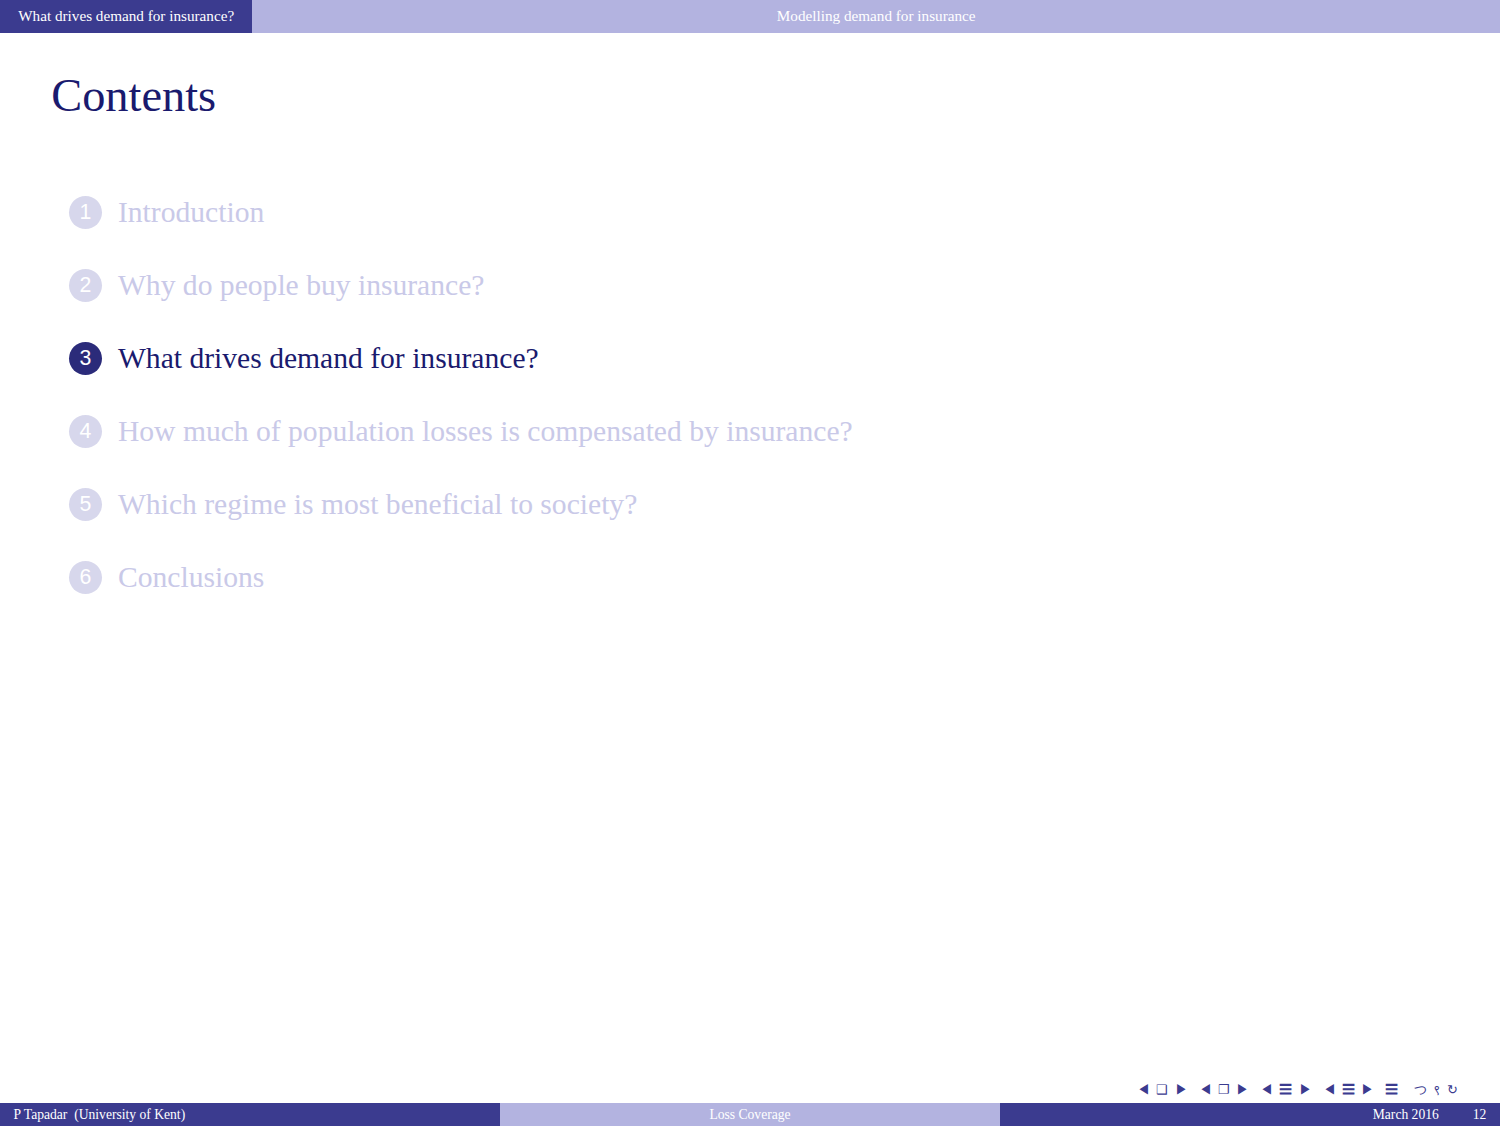What drives demand for insurance?
Modelling demand for insurance
Contents
Introduction
Why do people buy insurance?
What drives demand for insurance?
How much of population losses is compensated by insurance?
Which regime is most beneficial to society?
Conclusions
◀ ❑ ▶ ◀ ❐ ▶ ◀ ☰ ▶ ◀ ☰ ▶ ☰ つ ९ ↻
P Tapadar (University of Kent)
Loss Coverage
March 201612